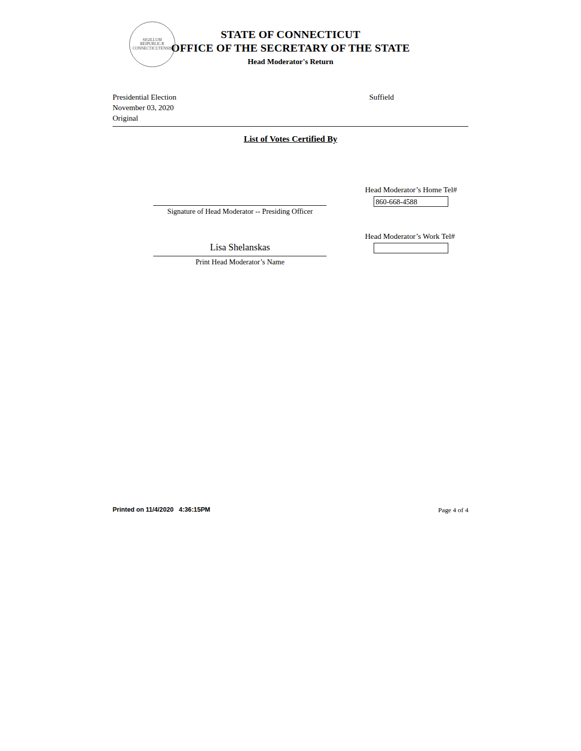SIGILLUM
REIPUBLICÆ
CONNECTICUTENSIS
STATE OF CONNECTICUT
OFFICE OF THE SECRETARY OF THE STATE
Head Moderator's Return
Presidential Election
November 03, 2020
Original
Suffield
List of Votes Certified By
Signature of Head Moderator -- Presiding Officer
Lisa Shelanskas
Print Head Moderator’s Name
Head Moderator’s Home Tel#
860-668-4588
Head Moderator’s Work Tel#
Printed on 11/4/2020 4:36:15PM
Page 4 of 4